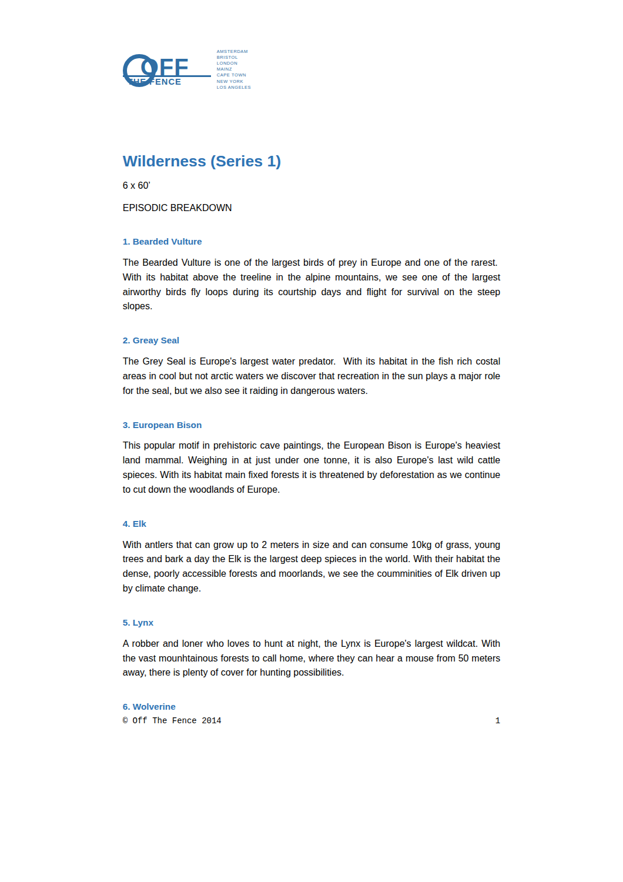OFF
THE FENCE
Amsterdam
Bristol
London
Mainz
Cape Town
New York
Los Angeles
Wilderness (Series 1)
6 x 60’
EPISODIC BREAKDOWN
1. Bearded Vulture
The Bearded Vulture is one of the largest birds of prey in Europe and one of the rarest. With its habitat above the treeline in the alpine mountains, we see one of the largest airworthy birds fly loops during its courtship days and flight for survival on the steep slopes.
2. Greay Seal
The Grey Seal is Europe's largest water predator. With its habitat in the fish rich costal areas in cool but not arctic waters we discover that recreation in the sun plays a major role for the seal, but we also see it raiding in dangerous waters.
3. European Bison
This popular motif in prehistoric cave paintings, the European Bison is Europe's heaviest land mammal. Weighing in at just under one tonne, it is also Europe's last wild cattle spieces. With its habitat main fixed forests it is threatened by deforestation as we continue to cut down the woodlands of Europe.
4. Elk
With antlers that can grow up to 2 meters in size and can consume 10kg of grass, young trees and bark a day the Elk is the largest deep spieces in the world. With their habitat the dense, poorly accessible forests and moorlands, we see the coumminities of Elk driven up by climate change.
5. Lynx
A robber and loner who loves to hunt at night, the Lynx is Europe's largest wildcat. With the vast mounhtainous forests to call home, where they can hear a mouse from 50 meters away, there is plenty of cover for hunting possibilities.
6. Wolverine
© Off The Fence 2014 1